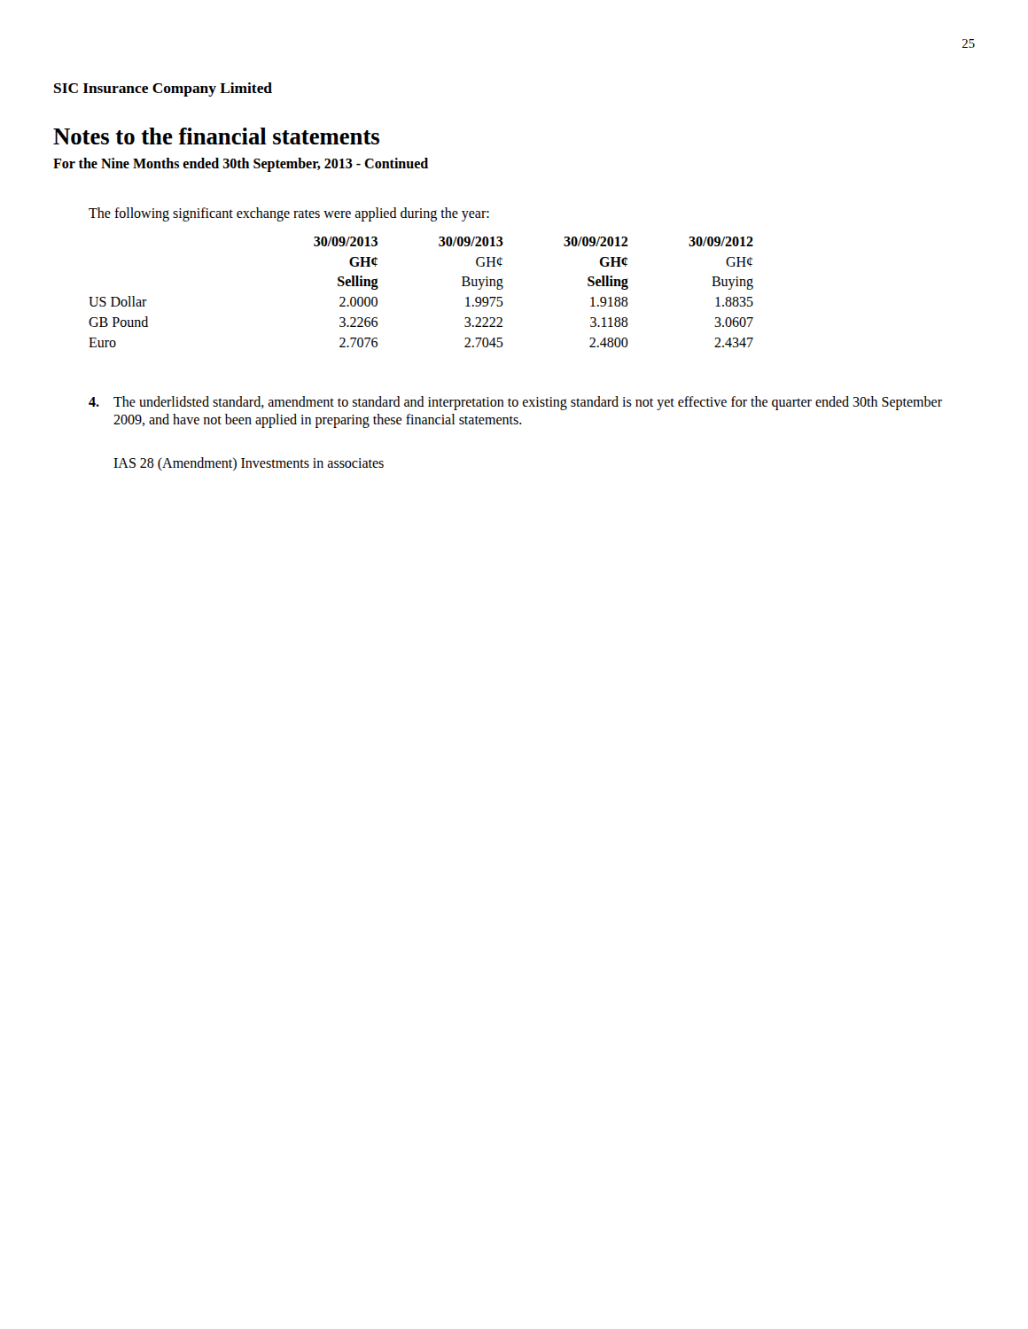25
SIC Insurance Company Limited
Notes to the financial statements
For the Nine Months ended 30th September, 2013 - Continued
The following significant exchange rates were applied during the year:
| | 30/09/2013 | 30/09/2013 | 30/09/2012 | 30/09/2012 |
| | GH¢ | GH¢ | GH¢ | GH¢ |
| | Selling | Buying | Selling | Buying |
| US Dollar | 2.0000 | 1.9975 | 1.9188 | 1.8835 |
| GB Pound | 3.2266 | 3.2222 | 3.1188 | 3.0607 |
| Euro | 2.7076 | 2.7045 | 2.4800 | 2.4347 |
4.
The underlidsted standard, amendment to standard and interpretation to existing standard is not yet effective for the quarter ended 30th September 2009, and have not been applied in preparing these financial statements.
IAS 28 (Amendment) Investments in associates